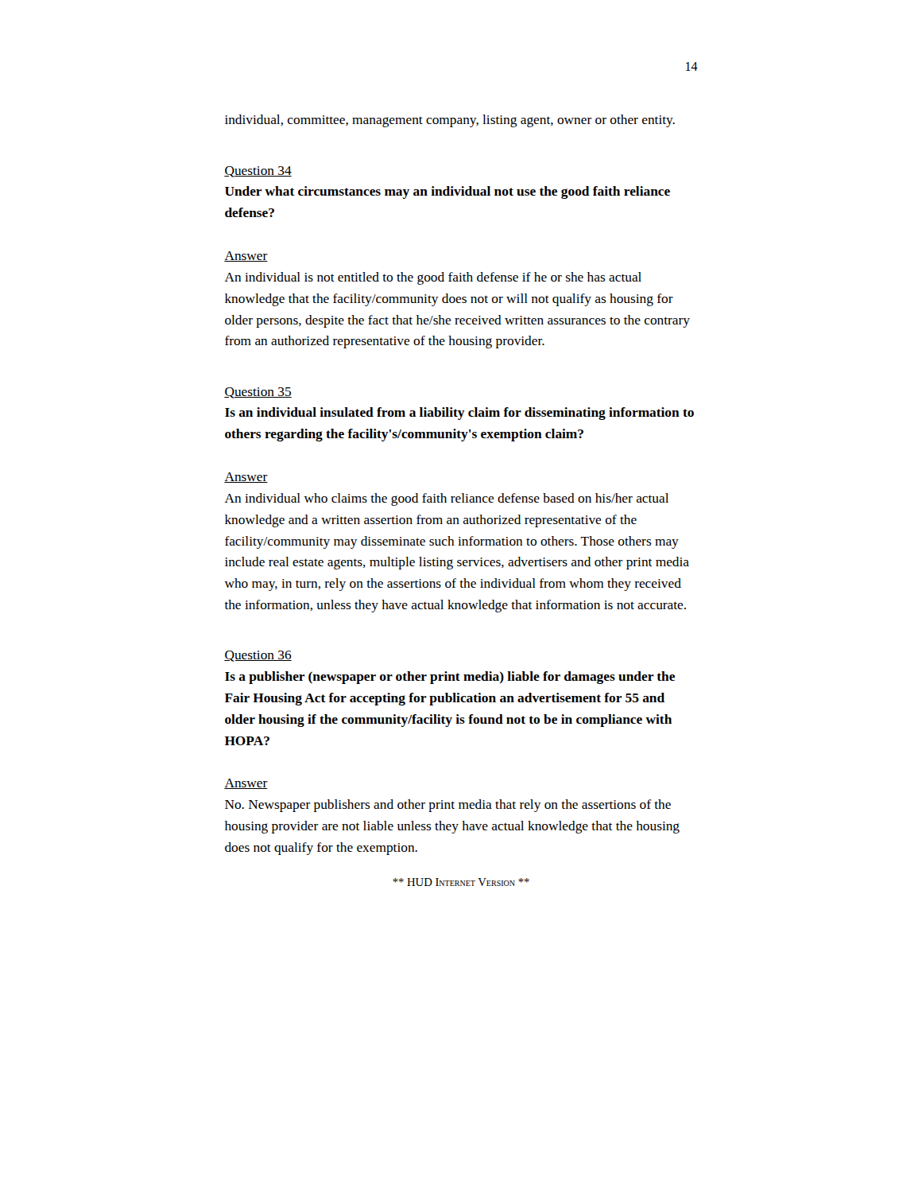14
individual, committee, management company, listing agent, owner or other entity.
Question 34
Under what circumstances may an individual not use the good faith reliance defense?
Answer
An individual is not entitled to the good faith defense if he or she has actual knowledge that the facility/community does not or will not qualify as housing for older persons, despite the fact that he/she received written assurances to the contrary from an authorized representative of the housing provider.
Question 35
Is an individual insulated from a liability claim for disseminating information to others regarding the facility's/community's exemption claim?
Answer
An individual who claims the good faith reliance defense based on his/her actual knowledge and a written assertion from an authorized representative of the facility/community may disseminate such information to others. Those others may include real estate agents, multiple listing services, advertisers and other print media who may, in turn, rely on the assertions of the individual from whom they received the information, unless they have actual knowledge that information is not accurate.
Question 36
Is a publisher (newspaper or other print media) liable for damages under the Fair Housing Act for accepting for publication an advertisement for 55 and older housing if the community/facility is found not to be in compliance with HOPA?
Answer
No. Newspaper publishers and other print media that rely on the assertions of the housing provider are not liable unless they have actual knowledge that the housing does not qualify for the exemption.
** HUD Internet Version **